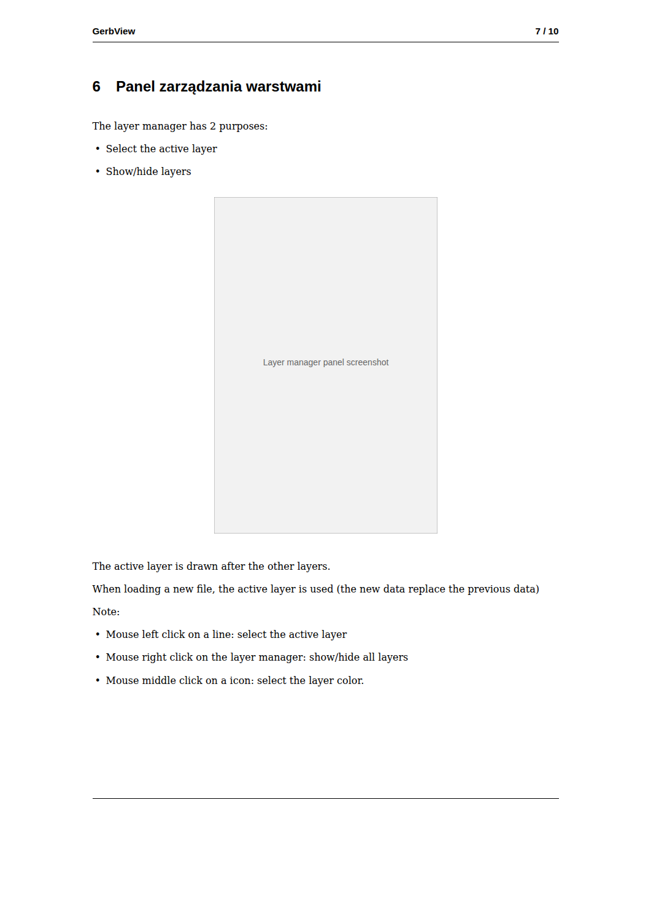GerbView 7 / 10
6 Panel zarządzania warstwami
The layer manager has 2 purposes:
Select the active layer
Show/hide layers
The active layer is drawn after the other layers.
When loading a new file, the active layer is used (the new data replace the previous data)
Note:
Mouse left click on a line: select the active layer
Mouse right click on the layer manager: show/hide all layers
Mouse middle click on a icon: select the layer color.